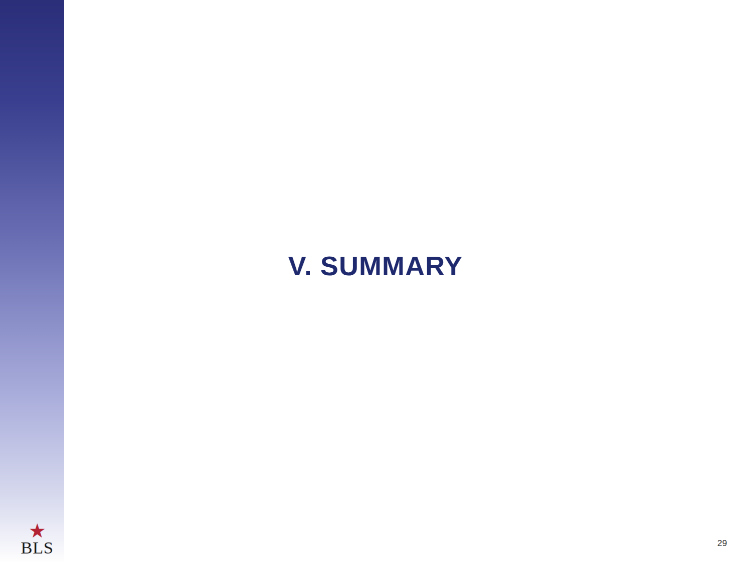V. SUMMARY
★ BLS
29